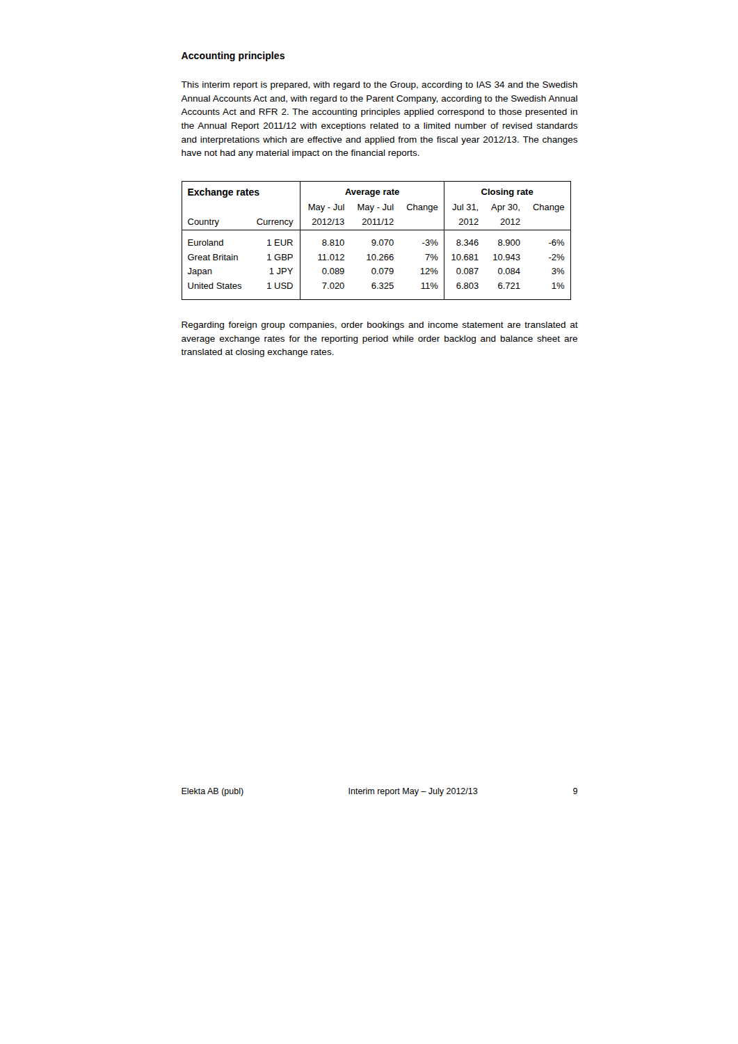Accounting principles
This interim report is prepared, with regard to the Group, according to IAS 34 and the Swedish Annual Accounts Act and, with regard to the Parent Company, according to the Swedish Annual Accounts Act and RFR 2. The accounting principles applied correspond to those presented in the Annual Report 2011/12 with exceptions related to a limited number of revised standards and interpretations which are effective and applied from the fiscal year 2012/13. The changes have not had any material impact on the financial reports.
| Exchange rates | Average rate | Closing rate |
| | | May - Jul | May - Jul | Change | Jul 31, | Apr 30, | Change |
| Country | Currency | 2012/13 | 2011/12 | | 2012 | 2012 | |
| Euroland | 1 EUR | 8.810 | 9.070 | -3% | 8.346 | 8.900 | -6% |
| Great Britain | 1 GBP | 11.012 | 10.266 | 7% | 10.681 | 10.943 | -2% |
| Japan | 1 JPY | 0.089 | 0.079 | 12% | 0.087 | 0.084 | 3% |
| United States | 1 USD | 7.020 | 6.325 | 11% | 6.803 | 6.721 | 1% |
Regarding foreign group companies, order bookings and income statement are translated at average exchange rates for the reporting period while order backlog and balance sheet are translated at closing exchange rates.
Elekta AB (publ)
Interim report May – July 2012/13
9